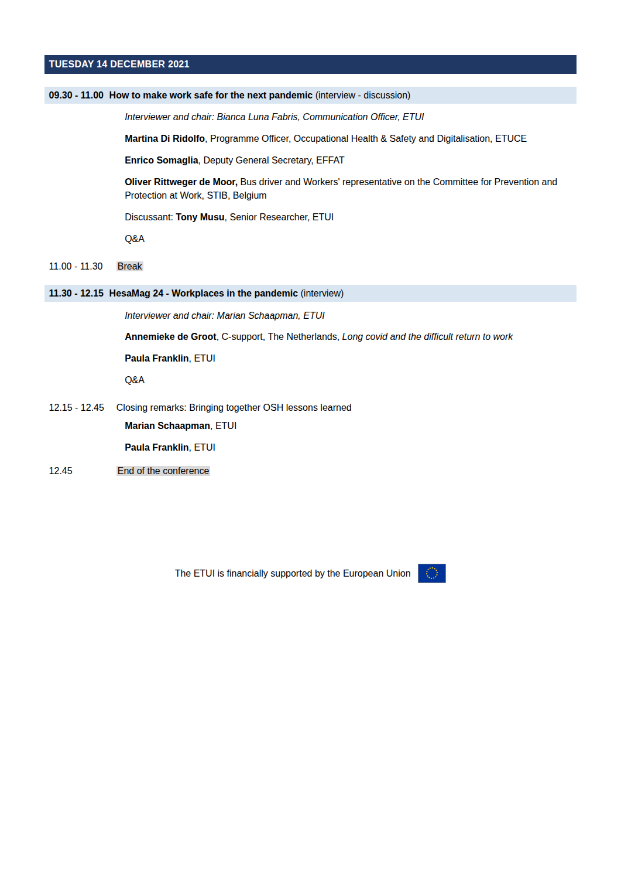TUESDAY 14 DECEMBER 2021
09.30 - 11.00 How to make work safe for the next pandemic (interview - discussion)
Interviewer and chair: Bianca Luna Fabris, Communication Officer, ETUI
Martina Di Ridolfo, Programme Officer, Occupational Health & Safety and Digitalisation, ETUCE
Enrico Somaglia, Deputy General Secretary, EFFAT
Oliver Rittweger de Moor, Bus driver and Workers' representative on the Committee for Prevention and Protection at Work, STIB, Belgium
Discussant: Tony Musu, Senior Researcher, ETUI
Q&A
11.00 - 11.30 Break
11.30 - 12.15 HesaMag 24 - Workplaces in the pandemic (interview)
Interviewer and chair: Marian Schaapman, ETUI
Annemieke de Groot, C-support, The Netherlands, Long covid and the difficult return to work
Paula Franklin, ETUI
Q&A
12.15 - 12.45 Closing remarks: Bringing together OSH lessons learned
Marian Schaapman, ETUI
Paula Franklin, ETUI
12.45 End of the conference
The ETUI is financially supported by the European Union